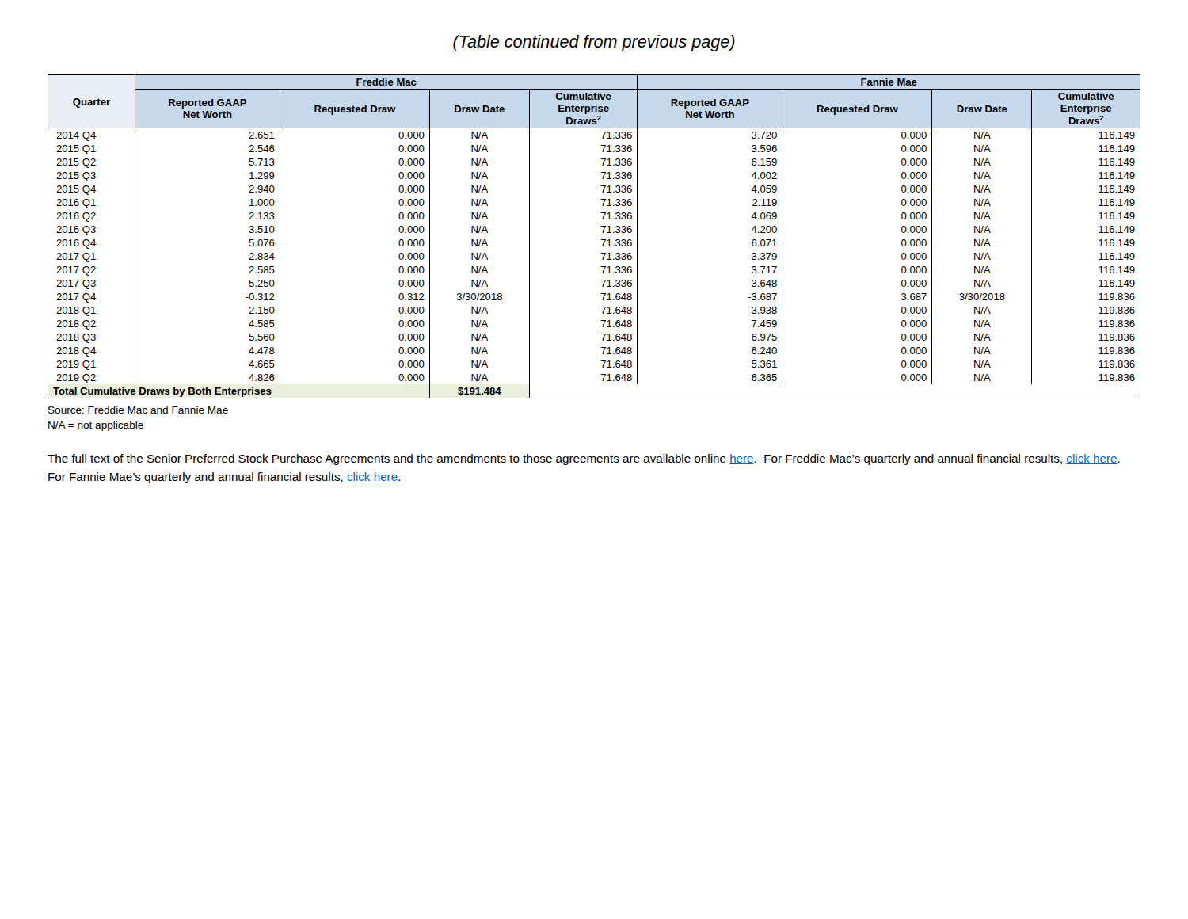(Table continued from previous page)
| Quarter | Freddie Mac | Fannie Mae |
| --- | --- | --- |
| Reported GAAP Net Worth | Requested Draw | Draw Date | Cumulative Enterprise Draws 2 | Reported GAAP Net Worth | Requested Draw | Draw Date | Cumulative Enterprise Draws 2 |
| 2014 Q4 | 2.651 | 0.000 | N/A | 71.336 | 3.720 | 0.000 | N/A | 116.149 |
| 2015 Q1 | 2.546 | 0.000 | N/A | 71.336 | 3.596 | 0.000 | N/A | 116.149 |
| 2015 Q2 | 5.713 | 0.000 | N/A | 71.336 | 6.159 | 0.000 | N/A | 116.149 |
| 2015 Q3 | 1.299 | 0.000 | N/A | 71.336 | 4.002 | 0.000 | N/A | 116.149 |
| 2015 Q4 | 2.940 | 0.000 | N/A | 71.336 | 4.059 | 0.000 | N/A | 116.149 |
| 2016 Q1 | 1.000 | 0.000 | N/A | 71.336 | 2.119 | 0.000 | N/A | 116.149 |
| 2016 Q2 | 2.133 | 0.000 | N/A | 71.336 | 4.069 | 0.000 | N/A | 116.149 |
| 2016 Q3 | 3.510 | 0.000 | N/A | 71.336 | 4.200 | 0.000 | N/A | 116.149 |
| 2016 Q4 | 5.076 | 0.000 | N/A | 71.336 | 6.071 | 0.000 | N/A | 116.149 |
| 2017 Q1 | 2.834 | 0.000 | N/A | 71.336 | 3.379 | 0.000 | N/A | 116.149 |
| 2017 Q2 | 2.585 | 0.000 | N/A | 71.336 | 3.717 | 0.000 | N/A | 116.149 |
| 2017 Q3 | 5.250 | 0.000 | N/A | 71.336 | 3.648 | 0.000 | N/A | 116.149 |
| 2017 Q4 | -0.312 | 0.312 | 3/30/2018 | 71.648 | -3.687 | 3.687 | 3/30/2018 | 119.836 |
| 2018 Q1 | 2.150 | 0.000 | N/A | 71.648 | 3.938 | 0.000 | N/A | 119.836 |
| 2018 Q2 | 4.585 | 0.000 | N/A | 71.648 | 7.459 | 0.000 | N/A | 119.836 |
| 2018 Q3 | 5.560 | 0.000 | N/A | 71.648 | 6.975 | 0.000 | N/A | 119.836 |
| 2018 Q4 | 4.478 | 0.000 | N/A | 71.648 | 6.240 | 0.000 | N/A | 119.836 |
| 2019 Q1 | 4.665 | 0.000 | N/A | 71.648 | 5.361 | 0.000 | N/A | 119.836 |
| 2019 Q2 | 4.826 | 0.000 | N/A | 71.648 | 6.365 | 0.000 | N/A | 119.836 |
| Total Cumulative Draws by Both Enterprises | $191.484 | | | | | |
Source: Freddie Mac and Fannie Mae
N/A = not applicable
The full text of the Senior Preferred Stock Purchase Agreements and the amendments to those agreements are available online here. For Freddie Mac’s quarterly and annual financial results, click here. For Fannie Mae’s quarterly and annual financial results, click here.